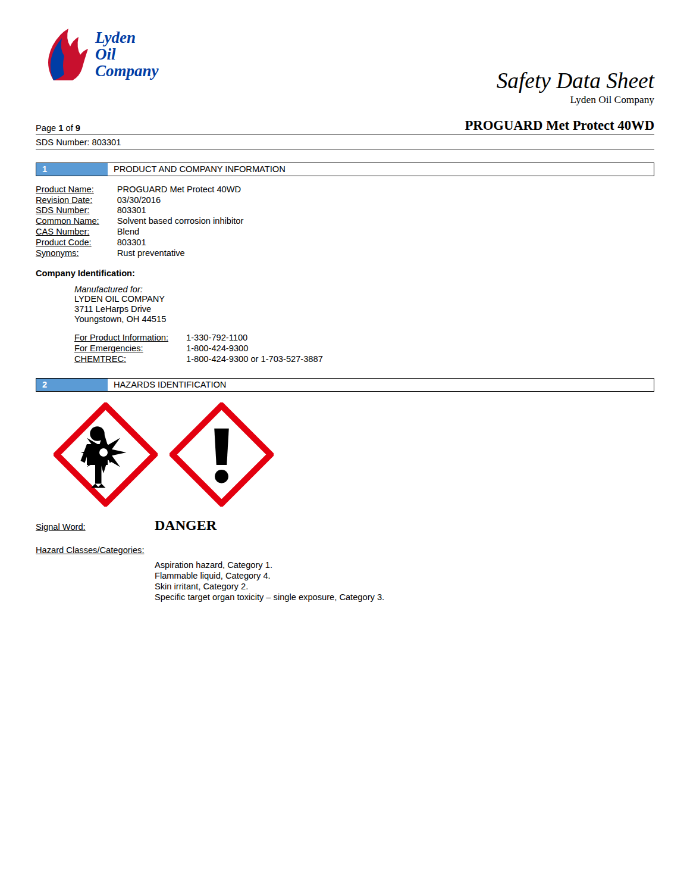Lyden Oil Company
Safety Data Sheet
Lyden Oil Company
Page 1 of 9
PROGUARD Met Protect 40WD
SDS Number: 803301
1
PRODUCT AND COMPANY INFORMATION
| Product Name: | PROGUARD Met Protect 40WD |
| Revision Date: | 03/30/2016 |
| SDS Number: | 803301 |
| Common Name: | Solvent based corrosion inhibitor |
| CAS Number: | Blend |
| Product Code: | 803301 |
| Synonyms: | Rust preventative |
Company Identification:
Manufactured for:
LYDEN OIL COMPANY
3711 LeHarps Drive
Youngstown, OH 44515
| For Product Information: | 1-330-792-1100 |
| For Emergencies: | 1-800-424-9300 |
| CHEMTREC: | 1-800-424-9300 or 1-703-527-3887 |
2
HAZARDS IDENTIFICATION
Signal Word:
DANGER
Hazard Classes/Categories:
Aspiration hazard, Category 1.
Flammable liquid, Category 4.
Skin irritant, Category 2.
Specific target organ toxicity – single exposure, Category 3.